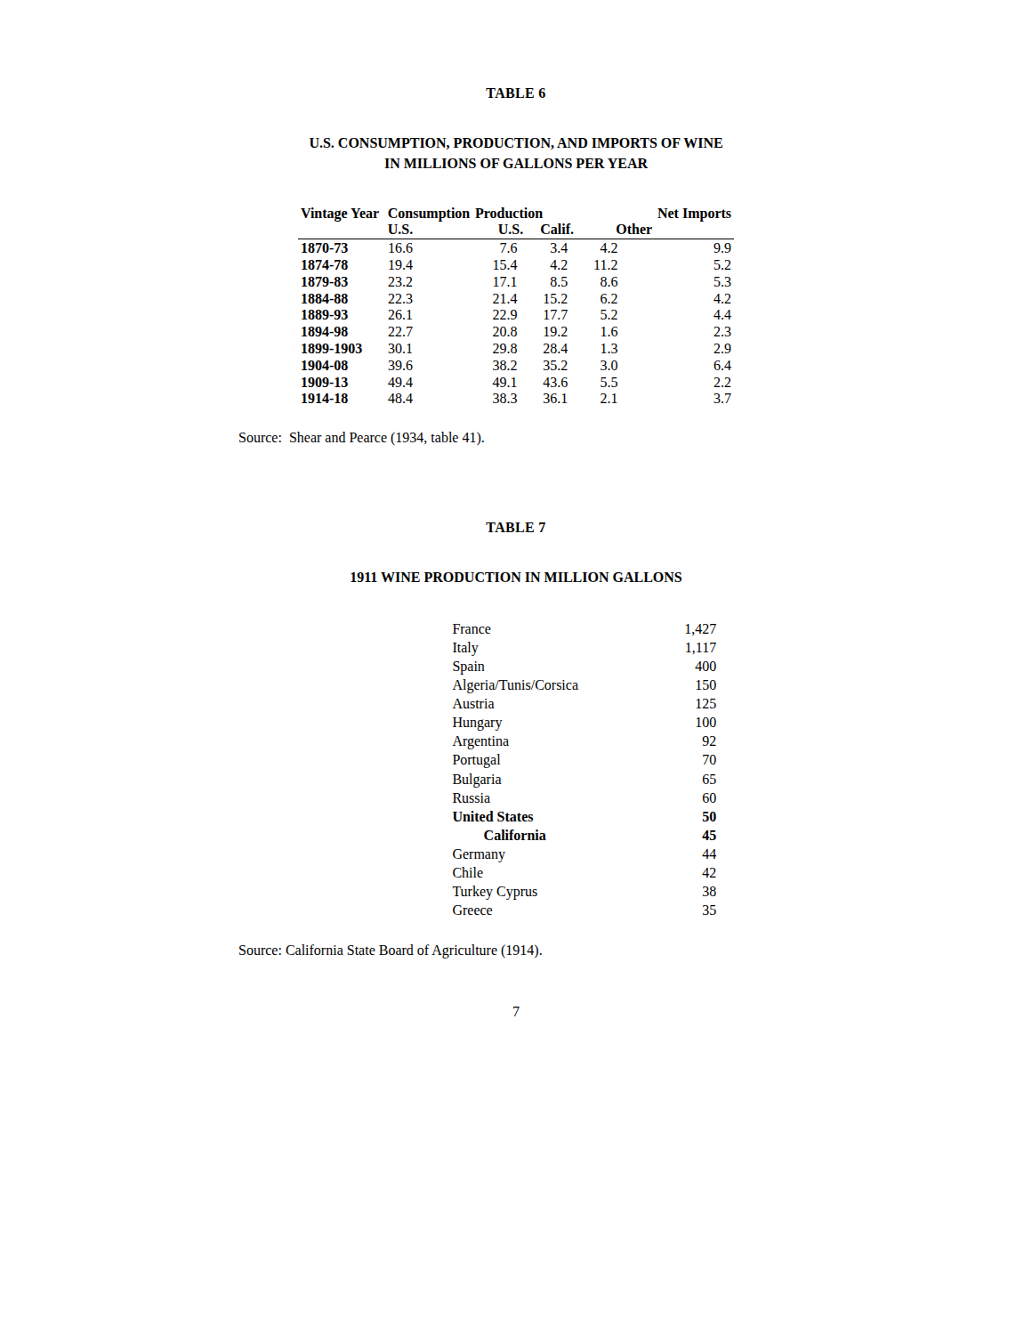TABLE 6
U.S. CONSUMPTION, PRODUCTION, AND IMPORTS OF WINE
IN MILLIONS OF GALLONS PER YEAR
| Vintage Year | Consumption | Production | Net Imports |
| --- | --- | --- | --- |
| | U.S. | U.S. | Calif. | Other | |
| 1870-73 | 16.6 | 7.6 | 3.4 | 4.2 | 9.9 |
| 1874-78 | 19.4 | 15.4 | 4.2 | 11.2 | 5.2 |
| 1879-83 | 23.2 | 17.1 | 8.5 | 8.6 | 5.3 |
| 1884-88 | 22.3 | 21.4 | 15.2 | 6.2 | 4.2 |
| 1889-93 | 26.1 | 22.9 | 17.7 | 5.2 | 4.4 |
| 1894-98 | 22.7 | 20.8 | 19.2 | 1.6 | 2.3 |
| 1899-1903 | 30.1 | 29.8 | 28.4 | 1.3 | 2.9 |
| 1904-08 | 39.6 | 38.2 | 35.2 | 3.0 | 6.4 |
| 1909-13 | 49.4 | 49.1 | 43.6 | 5.5 | 2.2 |
| 1914-18 | 48.4 | 38.3 | 36.1 | 2.1 | 3.7 |
Source: Shear and Pearce (1934, table 41).
TABLE 7
1911 WINE PRODUCTION IN MILLION GALLONS
| France | 1,427 |
| Italy | 1,117 |
| Spain | 400 |
| Algeria/Tunis/Corsica | 150 |
| Austria | 125 |
| Hungary | 100 |
| Argentina | 92 |
| Portugal | 70 |
| Bulgaria | 65 |
| Russia | 60 |
| United States | 50 |
| California | 45 |
| Germany | 44 |
| Chile | 42 |
| Turkey Cyprus | 38 |
| Greece | 35 |
Source: California State Board of Agriculture (1914).
7